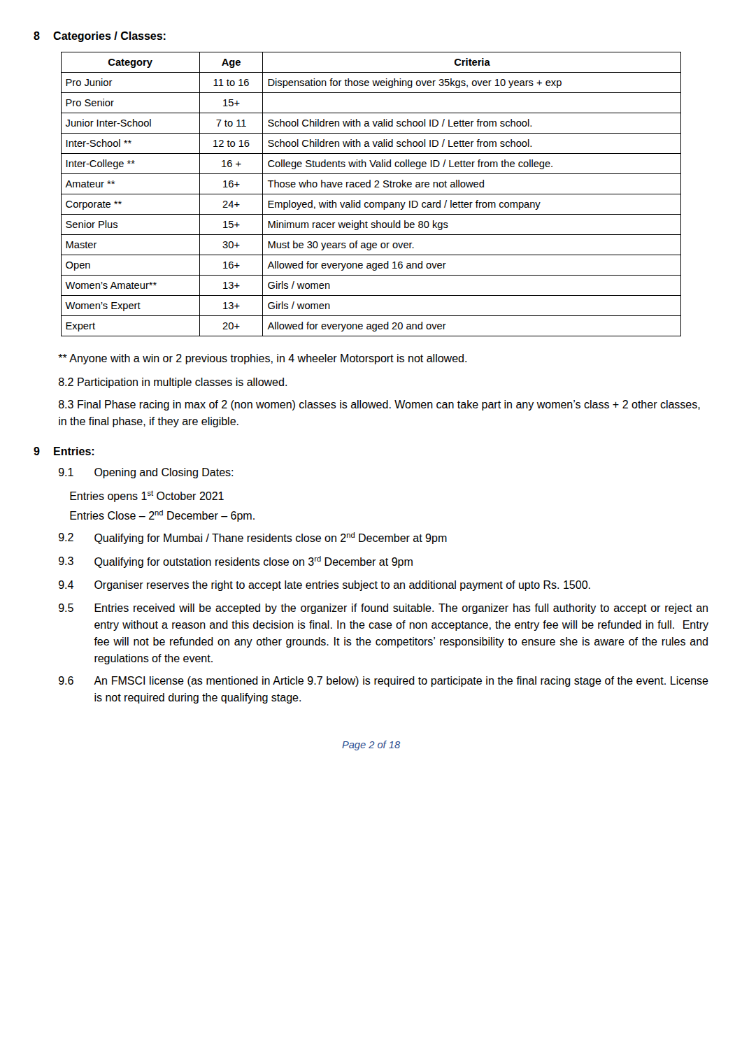8 Categories / Classes:
| Category | Age | Criteria |
| --- | --- | --- |
| Pro Junior | 11 to 16 | Dispensation for those weighing over 35kgs, over 10 years + exp |
| Pro Senior | 15+ | |
| Junior Inter-School | 7 to 11 | School Children with a valid school ID / Letter from school. |
| Inter-School ** | 12 to 16 | School Children with a valid school ID / Letter from school. |
| Inter-College ** | 16 + | College Students with Valid college ID / Letter from the college. |
| Amateur ** | 16+ | Those who have raced 2 Stroke are not allowed |
| Corporate ** | 24+ | Employed, with valid company ID card / letter from company |
| Senior Plus | 15+ | Minimum racer weight should be 80 kgs |
| Master | 30+ | Must be 30 years of age or over. |
| Open | 16+ | Allowed for everyone aged 16 and over |
| Women’s Amateur** | 13+ | Girls / women |
| Women’s Expert | 13+ | Girls / women |
| Expert | 20+ | Allowed for everyone aged 20 and over |
** Anyone with a win or 2 previous trophies, in 4 wheeler Motorsport is not allowed.
8.2 Participation in multiple classes is allowed.
8.3 Final Phase racing in max of 2 (non women) classes is allowed. Women can take part in any women’s class + 2 other classes, in the final phase, if they are eligible.
9 Entries:
9.1 Opening and Closing Dates:
Entries opens 1st October 2021
Entries Close – 2nd December – 6pm.
9.2 Qualifying for Mumbai / Thane residents close on 2nd December at 9pm
9.3 Qualifying for outstation residents close on 3rd December at 9pm
9.4 Organiser reserves the right to accept late entries subject to an additional payment of upto Rs. 1500.
9.5 Entries received will be accepted by the organizer if found suitable. The organizer has full authority to accept or reject an entry without a reason and this decision is final. In the case of non acceptance, the entry fee will be refunded in full. Entry fee will not be refunded on any other grounds. It is the competitors’ responsibility to ensure she is aware of the rules and regulations of the event.
9.6 An FMSCI license (as mentioned in Article 9.7 below) is required to participate in the final racing stage of the event. License is not required during the qualifying stage.
Page 2 of 18